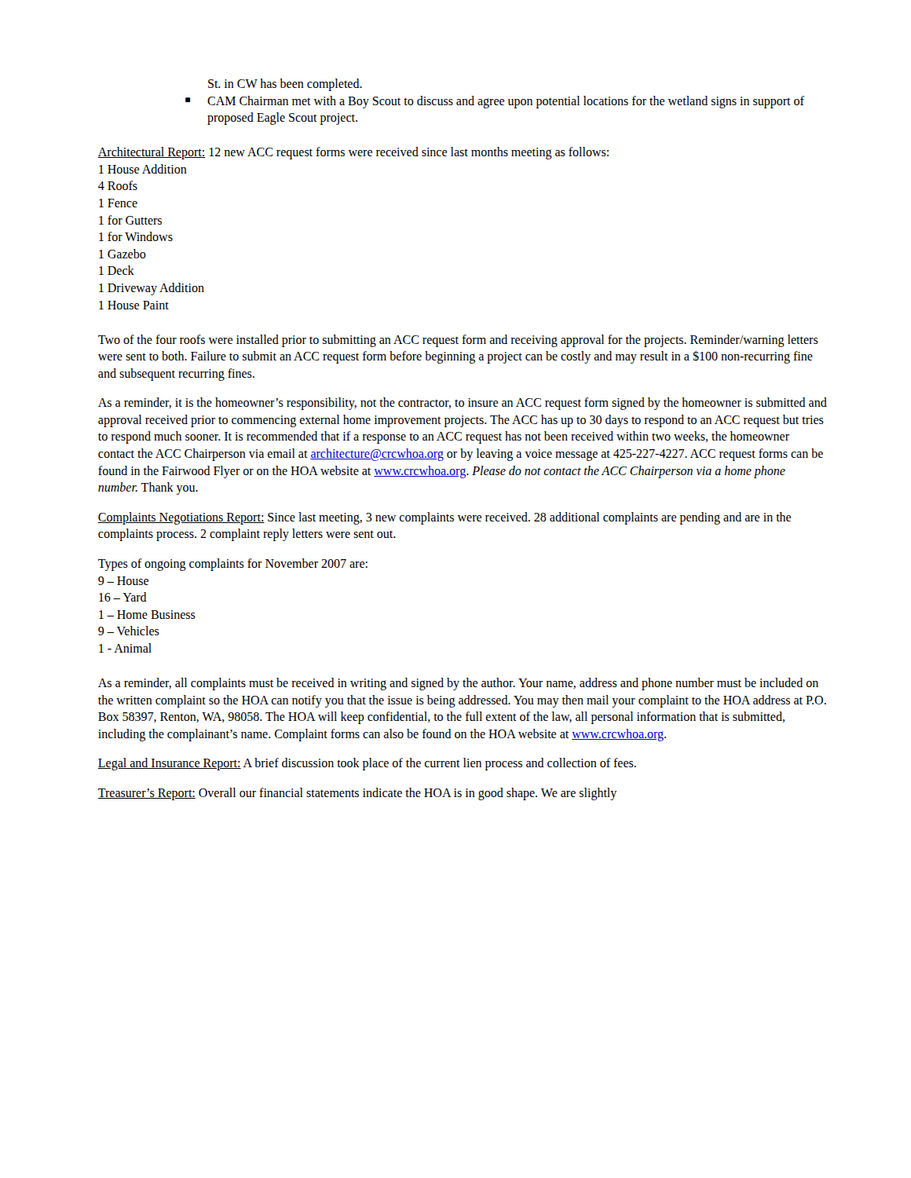St. in CW has been completed.
CAM Chairman met with a Boy Scout to discuss and agree upon potential locations for the wetland signs in support of proposed Eagle Scout project.
Architectural Report: 12 new ACC request forms were received since last months meeting as follows:
1 House Addition
4 Roofs
1 Fence
1 for Gutters
1 for Windows
1 Gazebo
1 Deck
1 Driveway Addition
1 House Paint
Two of the four roofs were installed prior to submitting an ACC request form and receiving approval for the projects. Reminder/warning letters were sent to both. Failure to submit an ACC request form before beginning a project can be costly and may result in a $100 non-recurring fine and subsequent recurring fines.
As a reminder, it is the homeowner’s responsibility, not the contractor, to insure an ACC request form signed by the homeowner is submitted and approval received prior to commencing external home improvement projects. The ACC has up to 30 days to respond to an ACC request but tries to respond much sooner. It is recommended that if a response to an ACC request has not been received within two weeks, the homeowner contact the ACC Chairperson via email at architecture@crcwhoa.org or by leaving a voice message at 425-227-4227. ACC request forms can be found in the Fairwood Flyer or on the HOA website at www.crcwhoa.org. Please do not contact the ACC Chairperson via a home phone number. Thank you.
Complaints Negotiations Report: Since last meeting, 3 new complaints were received. 28 additional complaints are pending and are in the complaints process. 2 complaint reply letters were sent out.
Types of ongoing complaints for November 2007 are:
9 – House
16 – Yard
1 – Home Business
9 – Vehicles
1 - Animal
As a reminder, all complaints must be received in writing and signed by the author. Your name, address and phone number must be included on the written complaint so the HOA can notify you that the issue is being addressed. You may then mail your complaint to the HOA address at P.O. Box 58397, Renton, WA, 98058. The HOA will keep confidential, to the full extent of the law, all personal information that is submitted, including the complainant’s name. Complaint forms can also be found on the HOA website at www.crcwhoa.org.
Legal and Insurance Report: A brief discussion took place of the current lien process and collection of fees.
Treasurer’s Report: Overall our financial statements indicate the HOA is in good shape. We are slightly